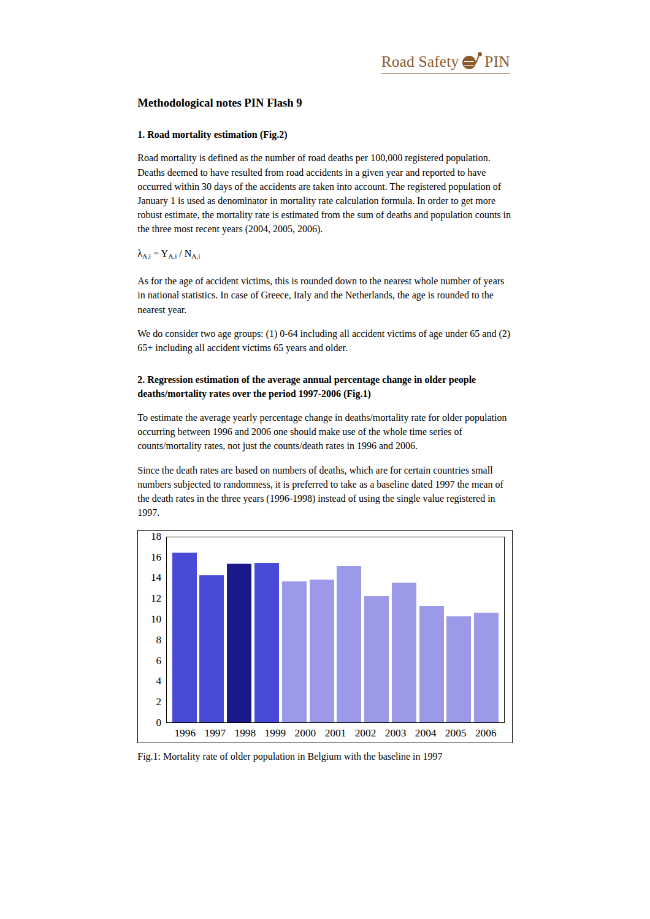Road Safety PIN
Methodological notes PIN Flash 9
1. Road mortality estimation (Fig.2)
Road mortality is defined as the number of road deaths per 100,000 registered population. Deaths deemed to have resulted from road accidents in a given year and reported to have occurred within 30 days of the accidents are taken into account. The registered population of January 1 is used as denominator in mortality rate calculation formula. In order to get more robust estimate, the mortality rate is estimated from the sum of deaths and population counts in the three most recent years (2004, 2005, 2006).
λA,i = YA,i / NA,i
As for the age of accident victims, this is rounded down to the nearest whole number of years in national statistics. In case of Greece, Italy and the Netherlands, the age is rounded to the nearest year.
We do consider two age groups: (1) 0-64 including all accident victims of age under 65 and (2) 65+ including all accident victims 65 years and older.
2. Regression estimation of the average annual percentage change in older people deaths/mortality rates over the period 1997-2006 (Fig.1)
To estimate the average yearly percentage change in deaths/mortality rate for older population occurring between 1996 and 2006 one should make use of the whole time series of counts/mortality rates, not just the counts/death rates in 1996 and 2006.
Since the death rates are based on numbers of deaths, which are for certain countries small numbers subjected to randomness, it is preferred to take as a baseline dated 1997 the mean of the death rates in the three years (1996-1998) instead of using the single value registered in 1997.
18 16 14 12 10 8 6 4 2 0
1996 1997 1998 1999 2000 2001 2002 2003 2004 2005 2006
Fig.1: Mortality rate of older population in Belgium with the baseline in 1997